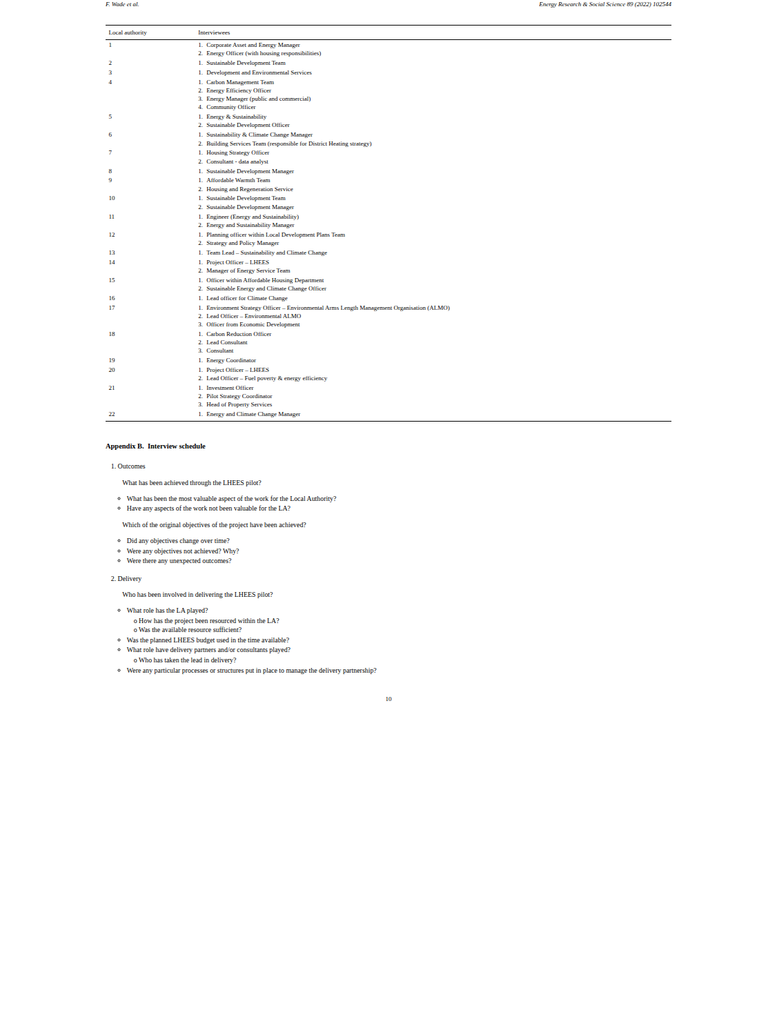F. Wade et al. Energy Research & Social Science 89 (2022) 102544
| Local authority | Interviewees |
| --- | --- |
| 1 | 1. Corporate Asset and Energy Manager 2. Energy Officer (with housing responsibilities) |
| 2 | 1. Sustainable Development Team |
| 3 | 1. Development and Environmental Services |
| 4 | 1. Carbon Management Team 2. Energy Efficiency Officer 3. Energy Manager (public and commercial) 4. Community Officer |
| 5 | 1. Energy & Sustainability 2. Sustainable Development Officer |
| 6 | 1. Sustainability & Climate Change Manager 2. Building Services Team (responsible for District Heating strategy) |
| 7 | 1. Housing Strategy Officer 2. Consultant - data analyst |
| 8 | 1. Sustainable Development Manager |
| 9 | 1. Affordable Warmth Team 2. Housing and Regeneration Service |
| 10 | 1. Sustainable Development Team 2. Sustainable Development Manager |
| 11 | 1. Engineer (Energy and Sustainability) 2. Energy and Sustainability Manager |
| 12 | 1. Planning officer within Local Development Plans Team 2. Strategy and Policy Manager |
| 13 | 1. Team Lead – Sustainability and Climate Change |
| 14 | 1. Project Officer – LHEES 2. Manager of Energy Service Team |
| 15 | 1. Officer within Affordable Housing Department 2. Sustainable Energy and Climate Change Officer |
| 16 | 1. Lead officer for Climate Change |
| 17 | 1. Environment Strategy Officer – Environmental Arms Length Management Organisation (ALMO) 2. Lead Officer – Environmental ALMO 3. Officer from Economic Development |
| 18 | 1. Carbon Reduction Officer 2. Lead Consultant 3. Consultant |
| 19 | 1. Energy Coordinator |
| 20 | 1. Project Officer – LHEES 2. Lead Officer – Fuel poverty & energy efficiency |
| 21 | 1. Investment Officer 2. Pilot Strategy Coordinator 3. Head of Property Services |
| 22 | 1. Energy and Climate Change Manager |
Appendix B. Interview schedule
Outcomes
What has been achieved through the LHEES pilot?
What has been the most valuable aspect of the work for the Local Authority?
Have any aspects of the work not been valuable for the LA?
Which of the original objectives of the project have been achieved?
Did any objectives change over time?
Were any objectives not achieved? Why?
Were there any unexpected outcomes?
Delivery
Who has been involved in delivering the LHEES pilot?
What role has the LA played?
How has the project been resourced within the LA?
Was the available resource sufficient?
Was the planned LHEES budget used in the time available?
What role have delivery partners and/or consultants played?
Who has taken the lead in delivery?
Were any particular processes or structures put in place to manage the delivery partnership?
10